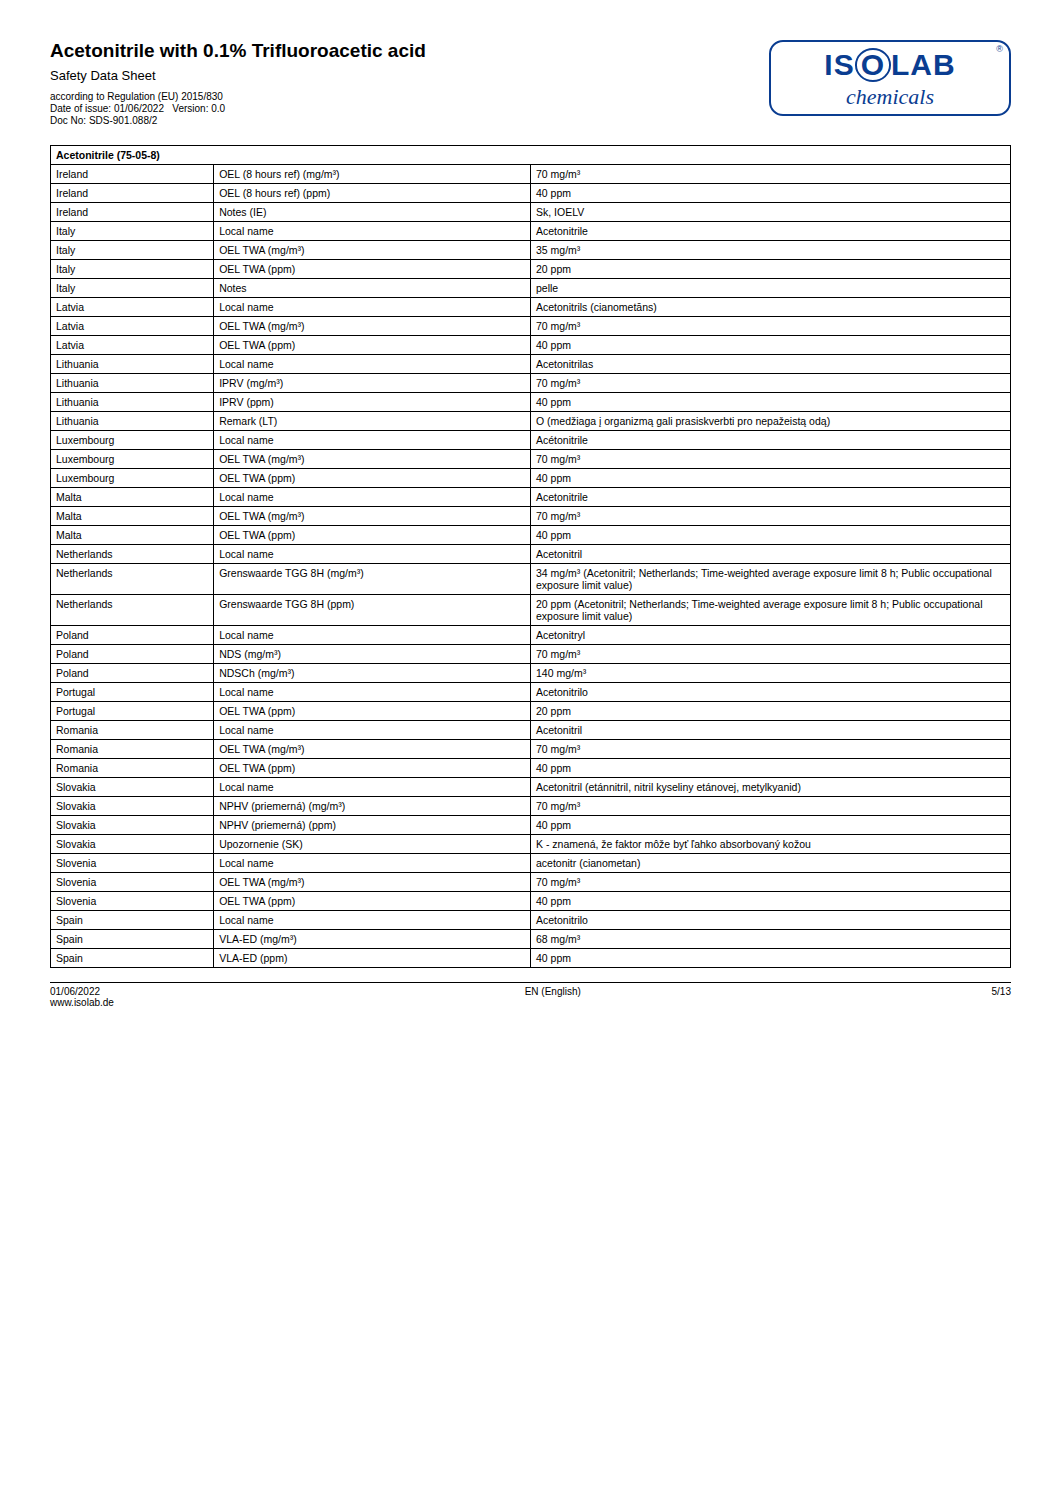Acetonitrile with 0.1% Trifluoroacetic acid
Safety Data Sheet
according to Regulation (EU) 2015/830
Date of issue: 01/06/2022 Version: 0.0
Doc No: SDS-901.088/2
®
ISOLAB
chemicals
| Acetonitrile (75-05-8) |
| --- |
| Ireland | OEL (8 hours ref) (mg/m³) | 70 mg/m³ |
| Ireland | OEL (8 hours ref) (ppm) | 40 ppm |
| Ireland | Notes (IE) | Sk, IOELV |
| Italy | Local name | Acetonitrile |
| Italy | OEL TWA (mg/m³) | 35 mg/m³ |
| Italy | OEL TWA (ppm) | 20 ppm |
| Italy | Notes | pelle |
| Latvia | Local name | Acetonitrils (cianometāns) |
| Latvia | OEL TWA (mg/m³) | 70 mg/m³ |
| Latvia | OEL TWA (ppm) | 40 ppm |
| Lithuania | Local name | Acetonitrilas |
| Lithuania | IPRV (mg/m³) | 70 mg/m³ |
| Lithuania | IPRV (ppm) | 40 ppm |
| Lithuania | Remark (LT) | O (medžiaga į organizmą gali prasiskverbti pro nepažeistą odą) |
| Luxembourg | Local name | Acétonitrile |
| Luxembourg | OEL TWA (mg/m³) | 70 mg/m³ |
| Luxembourg | OEL TWA (ppm) | 40 ppm |
| Malta | Local name | Acetonitrile |
| Malta | OEL TWA (mg/m³) | 70 mg/m³ |
| Malta | OEL TWA (ppm) | 40 ppm |
| Netherlands | Local name | Acetonitril |
| Netherlands | Grenswaarde TGG 8H (mg/m³) | 34 mg/m³ (Acetonitril; Netherlands; Time-weighted average exposure limit 8 h; Public occupational exposure limit value) |
| Netherlands | Grenswaarde TGG 8H (ppm) | 20 ppm (Acetonitril; Netherlands; Time-weighted average exposure limit 8 h; Public occupational exposure limit value) |
| Poland | Local name | Acetonitryl |
| Poland | NDS (mg/m³) | 70 mg/m³ |
| Poland | NDSCh (mg/m³) | 140 mg/m³ |
| Portugal | Local name | Acetonitrilo |
| Portugal | OEL TWA (ppm) | 20 ppm |
| Romania | Local name | Acetonitril |
| Romania | OEL TWA (mg/m³) | 70 mg/m³ |
| Romania | OEL TWA (ppm) | 40 ppm |
| Slovakia | Local name | Acetonitril (etánnitril, nitril kyseliny etánovej, metylkyanid) |
| Slovakia | NPHV (priemerná) (mg/m³) | 70 mg/m³ |
| Slovakia | NPHV (priemerná) (ppm) | 40 ppm |
| Slovakia | Upozornenie (SK) | K - znamená, že faktor môže byť ľahko absorbovaný kožou |
| Slovenia | Local name | acetonitr (cianometan) |
| Slovenia | OEL TWA (mg/m³) | 70 mg/m³ |
| Slovenia | OEL TWA (ppm) | 40 ppm |
| Spain | Local name | Acetonitrilo |
| Spain | VLA-ED (mg/m³) | 68 mg/m³ |
| Spain | VLA-ED (ppm) | 40 ppm |
01/06/2022
www.isolab.de
EN (English)
5/13